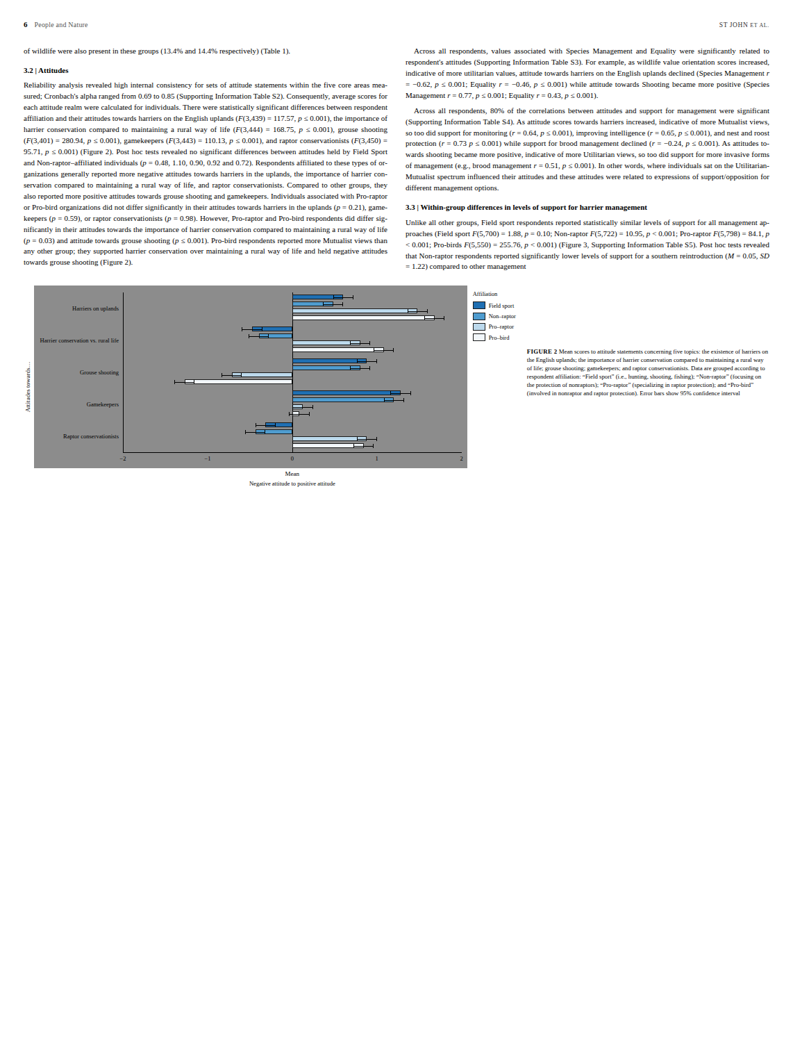6 People and Nature ST JOHN ET AL.
of wildlife were also present in these groups (13.4% and 14.4% respectively) (Table 1).
3.2 | Attitudes
Reliability analysis revealed high internal consistency for sets of attitude statements within the five core areas measured; Cronbach's alpha ranged from 0.69 to 0.85 (Supporting Information Table S2). Consequently, average scores for each attitude realm were calculated for individuals. There were statistically significant differences between respondent affiliation and their attitudes towards harriers on the English uplands (F(3,439) = 117.57, p ≤ 0.001), the importance of harrier conservation compared to maintaining a rural way of life (F(3,444) = 168.75, p ≤ 0.001), grouse shooting (F(3,401) = 280.94, p ≤ 0.001), gamekeepers (F(3,443) = 110.13, p ≤ 0.001), and raptor conservationists (F(3,450) = 95.71, p ≤ 0.001) (Figure 2). Post hoc tests revealed no significant differences between attitudes held by Field Sport and Non-raptor–affiliated individuals (p = 0.48, 1.10, 0.90, 0.92 and 0.72). Respondents affiliated to these types of organizations generally reported more negative attitudes towards harriers in the uplands, the importance of harrier conservation compared to maintaining a rural way of life, and raptor conservationists. Compared to other groups, they also reported more positive attitudes towards grouse shooting and gamekeepers. Individuals associated with Pro-raptor or Pro-bird organizations did not differ significantly in their attitudes towards harriers in the uplands (p = 0.21), gamekeepers (p = 0.59), or raptor conservationists (p = 0.98). However, Pro-raptor and Pro-bird respondents did differ significantly in their attitudes towards the importance of harrier conservation compared to maintaining a rural way of life (p = 0.03) and attitude towards grouse shooting (p ≤ 0.001). Pro-bird respondents reported more Mutualist views than any other group; they supported harrier conservation over maintaining a rural way of life and held negative attitudes towards grouse shooting (Figure 2).
Across all respondents, values associated with Species Management and Equality were significantly related to respondent's attitudes (Supporting Information Table S3). For example, as wildlife value orientation scores increased, indicative of more utilitarian values, attitude towards harriers on the English uplands declined (Species Management r = −0.62, p ≤ 0.001; Equality r = −0.46, p ≤ 0.001) while attitude towards Shooting became more positive (Species Management r = 0.77, p ≤ 0.001; Equality r = 0.43, p ≤ 0.001).
Across all respondents, 80% of the correlations between attitudes and support for management were significant (Supporting Information Table S4). As attitude scores towards harriers increased, indicative of more Mutualist views, so too did support for monitoring (r = 0.64, p ≤ 0.001), improving intelligence (r = 0.65, p ≤ 0.001), and nest and roost protection (r = 0.73 p ≤ 0.001) while support for brood management declined (r = −0.24, p ≤ 0.001). As attitudes towards shooting became more positive, indicative of more Utilitarian views, so too did support for more invasive forms of management (e.g., brood management r = 0.51, p ≤ 0.001). In other words, where individuals sat on the Utilitarian-Mutualist spectrum influenced their attitudes and these attitudes were related to expressions of support/opposition for different management options.
3.3 | Within-group differences in levels of support for harrier management
Unlike all other groups, Field sport respondents reported statistically similar levels of support for all management approaches (Field sport F(5,700) = 1.88, p = 0.10; Non-raptor F(5,722) = 10.95, p < 0.001; Pro-raptor F(5,798) = 84.1, p < 0.001; Pro-birds F(5,550) = 255.76, p < 0.001) (Figure 3, Supporting Information Table S5). Post hoc tests revealed that Non-raptor respondents reported significantly lower levels of support for a southern reintroduction (M = 0.05, SD = 1.22) compared to other management
Attitudes towards…
Harriers on uplands
Harrier conservation vs. rural life
Grouse shooting
Gamekeepers
Raptor conservationists
−2 −1 0 1 2
Mean
Negative attitude to positive attitude
Affiliation
Field sport
Non–raptor
Pro–raptor
Pro–bird
FIGURE 2 Mean scores to attitude statements concerning five topics: the existence of harriers on the English uplands; the importance of harrier conservation compared to maintaining a rural way of life; grouse shooting; gamekeepers; and raptor conservationists. Data are grouped according to respondent affiliation: “Field sport” (i.e., hunting, shooting, fishing); “Non-raptor” (focusing on the protection of nonraptors); “Pro-raptor” (specializing in raptor protection); and “Pro-bird” (involved in nonraptor and raptor protection). Error bars show 95% confidence interval